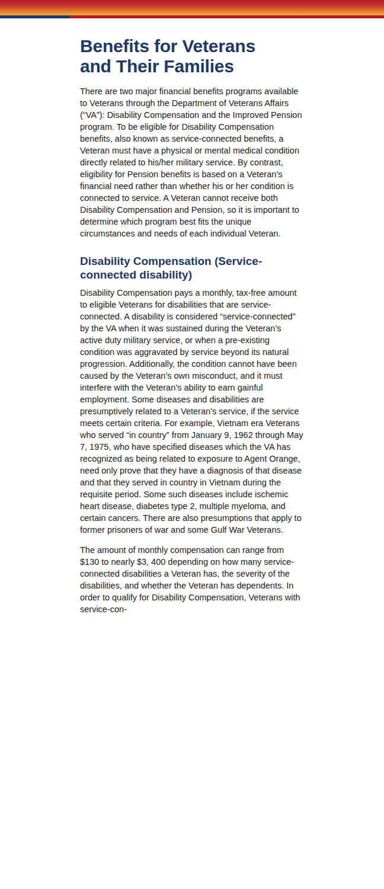Benefits for Veterans
and Their Families
There are two major financial benefits programs available to Veterans through the Department of Veterans Affairs (“VA”): Disability Compensation and the Improved Pension program. To be eligible for Disability Compensation benefits, also known as service-connected benefits, a Veteran must have a physical or mental medical condition directly related to his/her military service. By contrast, eligibility for Pension benefits is based on a Veteran’s financial need rather than whether his or her condition is connected to service. A Veteran cannot receive both Disability Compensation and Pension, so it is important to determine which program best fits the unique circumstances and needs of each individual Veteran.
Disability Compensation (Service-connected disability)
Disability Compensation pays a monthly, tax-free amount to eligible Veterans for disabilities that are service-connected. A disability is considered “service-connected” by the VA when it was sustained during the Veteran’s active duty military service, or when a pre-existing condition was aggravated by service beyond its natural progression. Additionally, the condition cannot have been caused by the Veteran’s own misconduct, and it must interfere with the Veteran’s ability to earn gainful employment. Some diseases and disabilities are presumptively related to a Veteran’s service, if the service meets certain criteria. For example, Vietnam era Veterans who served “in country” from January 9, 1962 through May 7, 1975, who have specified diseases which the VA has recognized as being related to exposure to Agent Orange, need only prove that they have a diagnosis of that disease and that they served in country in Vietnam during the requisite period. Some such diseases include ischemic heart disease, diabetes type 2, multiple myeloma, and certain cancers. There are also presumptions that apply to former prisoners of war and some Gulf War Veterans.
The amount of monthly compensation can range from $130 to nearly $3, 400 depending on how many service-connected disabilities a Veteran has, the severity of the disabilities, and whether the Veteran has dependents. In order to qualify for Disability Compensation, Veterans with service-con-